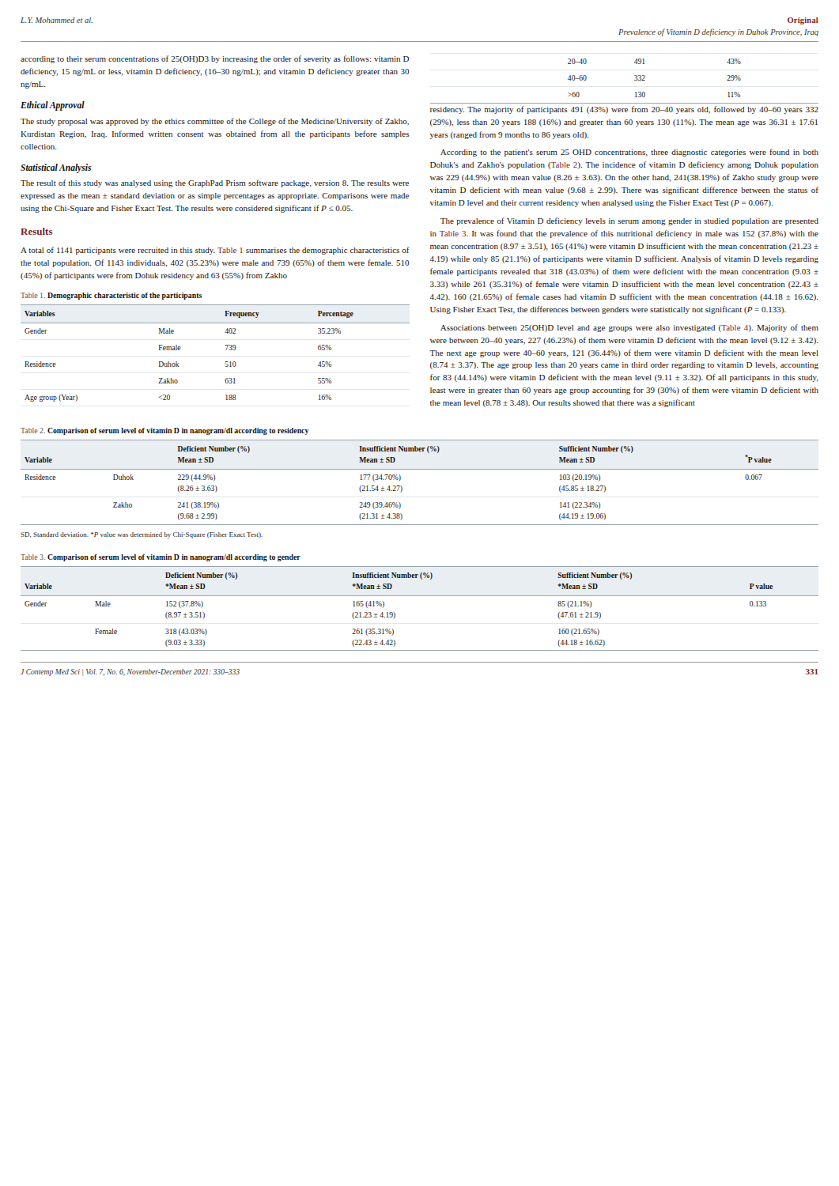L.Y. Mohammed et al.
Original
Prevalence of Vitamin D deficiency in Duhok Province, Iraq
according to their serum concentrations of 25(OH)D3 by increasing the order of severity as follows: vitamin D deficiency, 15 ng/mL or less, vitamin D deficiency, (16–30 ng/mL); and vitamin D deficiency greater than 30 ng/mL.
Ethical Approval
The study proposal was approved by the ethics committee of the College of the Medicine/University of Zakho, Kurdistan Region, Iraq. Informed written consent was obtained from all the participants before samples collection.
Statistical Analysis
The result of this study was analysed using the GraphPad Prism software package, version 8. The results were expressed as the mean ± standard deviation or as simple percentages as appropriate. Comparisons were made using the Chi-Square and Fisher Exact Test. The results were considered significant if P ≤ 0.05.
Results
A total of 1141 participants were recruited in this study. Table 1 summarises the demographic characteristics of the total population. Of 1143 individuals, 402 (35.23%) were male and 739 (65%) of them were female. 510 (45%) of participants were from Dohuk residency and 63 (55%) from Zakho
Table 1. Demographic characteristic of the participants
| Variables | Frequency | Percentage |
| --- | --- | --- |
| Gender | Male | 402 | 35.23% |
| | Female | 739 | 65% |
| Residence | Duhok | 510 | 45% |
| | Zakho | 631 | 55% |
| Age group (Year) | <20 | 188 | 16% |
| | 20–40 | 491 | 43% |
| | 40–60 | 332 | 29% |
| | >60 | 130 | 11% |
residency. The majority of participants 491 (43%) were from 20–40 years old, followed by 40–60 years 332 (29%), less than 20 years 188 (16%) and greater than 60 years 130 (11%). The mean age was 36.31 ± 17.61 years (ranged from 9 months to 86 years old).
According to the patient's serum 25 OHD concentrations, three diagnostic categories were found in both Dohuk's and Zakho's population (Table 2). The incidence of vitamin D deficiency among Dohuk population was 229 (44.9%) with mean value (8.26 ± 3.63). On the other hand, 241(38.19%) of Zakho study group were vitamin D deficient with mean value (9.68 ± 2.99). There was significant difference between the status of vitamin D level and their current residency when analysed using the Fisher Exact Test (P = 0.067).
The prevalence of Vitamin D deficiency levels in serum among gender in studied population are presented in Table 3. It was found that the prevalence of this nutritional deficiency in male was 152 (37.8%) with the mean concentration (8.97 ± 3.51), 165 (41%) were vitamin D insufficient with the mean concentration (21.23 ± 4.19) while only 85 (21.1%) of participants were vitamin D sufficient. Analysis of vitamin D levels regarding female participants revealed that 318 (43.03%) of them were deficient with the mean concentration (9.03 ± 3.33) while 261 (35.31%) of female were vitamin D insufficient with the mean level concentration (22.43 ± 4.42). 160 (21.65%) of female cases had vitamin D sufficient with the mean concentration (44.18 ± 16.62). Using Fisher Exact Test, the differences between genders were statistically not significant (P = 0.133).
Associations between 25(OH)D level and age groups were also investigated (Table 4). Majority of them were between 20–40 years, 227 (46.23%) of them were vitamin D deficient with the mean level (9.12 ± 3.42). The next age group were 40–60 years, 121 (36.44%) of them were vitamin D deficient with the mean level (8.74 ± 3.37). The age group less than 20 years came in third order regarding to vitamin D levels, accounting for 83 (44.14%) were vitamin D deficient with the mean level (9.11 ± 3.32). Of all participants in this study, least were in greater than 60 years age group accounting for 39 (30%) of them were vitamin D deficient with the mean level (8.78 ± 3.48). Our results showed that there was a significant
Table 2. Comparison of serum level of vitamin D in nanogram/dl according to residency
| Variable | Deficient Number (%) Mean ± SD | Insufficient Number (%) Mean ± SD | Sufficient Number (%) Mean ± SD | * P value |
| --- | --- | --- | --- | --- |
| Residence | Duhok | 229 (44.9%) (8.26 ± 3.63) | 177 (34.70%) (21.54 ± 4.27) | 103 (20.19%) (45.85 ± 18.27) | 0.067 |
| | Zakho | 241 (38.19%) (9.68 ± 2.99) | 249 (39.46%) (21.31 ± 4.38) | 141 (22.34%) (44.19 ± 19.06) | |
SD, Standard deviation. *P value was determined by Chi-Square (Fisher Exact Test).
Table 3. Comparison of serum level of vitamin D in nanogram/dl according to gender
| Variable | Deficient Number (%) *Mean ± SD | Insufficient Number (%) *Mean ± SD | Sufficient Number (%) *Mean ± SD | P value |
| --- | --- | --- | --- | --- |
| Gender | Male | 152 (37.8%) (8.97 ± 3.51) | 165 (41%) (21.23 ± 4.19) | 85 (21.1%) (47.61 ± 21.9) | 0.133 |
| | Female | 318 (43.03%) (9.03 ± 3.33) | 261 (35.31%) (22.43 ± 4.42) | 160 (21.65%) (44.18 ± 16.62) | |
J Contemp Med Sci | Vol. 7, No. 6, November-December 2021: 330–333
331